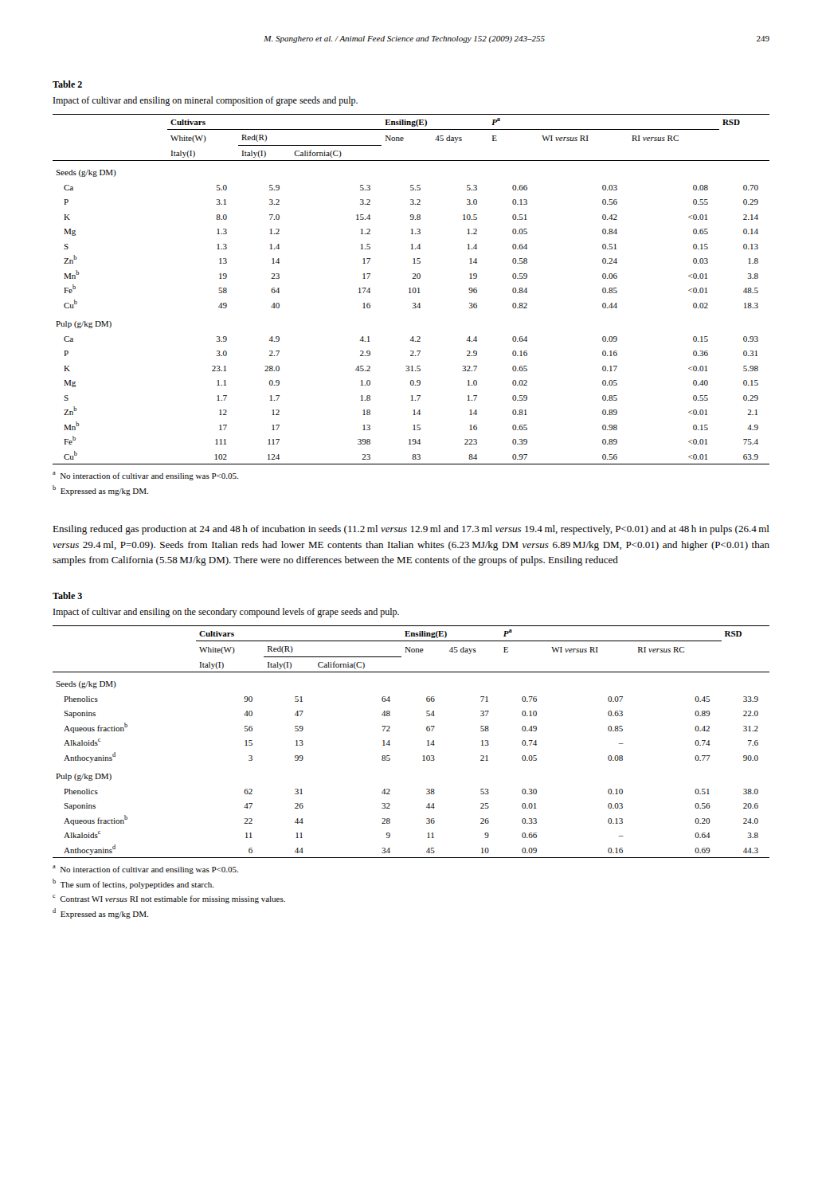M. Spanghero et al. / Animal Feed Science and Technology 152 (2009) 243–255 249
Table 2
Impact of cultivar and ensiling on mineral composition of grape seeds and pulp.
| | Cultivars | Ensiling(E) | P a | RSD |
| --- | --- | --- | --- | --- |
| | White(W) | Red(R) | None | 45 days | E | WI versus RI | RI versus RC | |
| | Italy(I) | Italy(I) | California(C) | | | | | | |
| Seeds (g/kg DM) |
| Ca | 5.0 | 5.9 | 5.3 | 5.5 | 5.3 | 0.66 | 0.03 | 0.08 | 0.70 |
| P | 3.1 | 3.2 | 3.2 | 3.2 | 3.0 | 0.13 | 0.56 | 0.55 | 0.29 |
| K | 8.0 | 7.0 | 15.4 | 9.8 | 10.5 | 0.51 | 0.42 | <0.01 | 2.14 |
| Mg | 1.3 | 1.2 | 1.2 | 1.3 | 1.2 | 0.05 | 0.84 | 0.65 | 0.14 |
| S | 1.3 | 1.4 | 1.5 | 1.4 | 1.4 | 0.64 | 0.51 | 0.15 | 0.13 |
| Zn b | 13 | 14 | 17 | 15 | 14 | 0.58 | 0.24 | 0.03 | 1.8 |
| Mn b | 19 | 23 | 17 | 20 | 19 | 0.59 | 0.06 | <0.01 | 3.8 |
| Fe b | 58 | 64 | 174 | 101 | 96 | 0.84 | 0.85 | <0.01 | 48.5 |
| Cu b | 49 | 40 | 16 | 34 | 36 | 0.82 | 0.44 | 0.02 | 18.3 |
| Pulp (g/kg DM) |
| Ca | 3.9 | 4.9 | 4.1 | 4.2 | 4.4 | 0.64 | 0.09 | 0.15 | 0.93 |
| P | 3.0 | 2.7 | 2.9 | 2.7 | 2.9 | 0.16 | 0.16 | 0.36 | 0.31 |
| K | 23.1 | 28.0 | 45.2 | 31.5 | 32.7 | 0.65 | 0.17 | <0.01 | 5.98 |
| Mg | 1.1 | 0.9 | 1.0 | 0.9 | 1.0 | 0.02 | 0.05 | 0.40 | 0.15 |
| S | 1.7 | 1.7 | 1.8 | 1.7 | 1.7 | 0.59 | 0.85 | 0.55 | 0.29 |
| Zn b | 12 | 12 | 18 | 14 | 14 | 0.81 | 0.89 | <0.01 | 2.1 |
| Mn b | 17 | 17 | 13 | 15 | 16 | 0.65 | 0.98 | 0.15 | 4.9 |
| Fe b | 111 | 117 | 398 | 194 | 223 | 0.39 | 0.89 | <0.01 | 75.4 |
| Cu b | 102 | 124 | 23 | 83 | 84 | 0.97 | 0.56 | <0.01 | 63.9 |
a No interaction of cultivar and ensiling was P<0.05.
b Expressed as mg/kg DM.
Ensiling reduced gas production at 24 and 48 h of incubation in seeds (11.2 ml versus 12.9 ml and 17.3 ml versus 19.4 ml, respectively, P<0.01) and at 48 h in pulps (26.4 ml versus 29.4 ml, P=0.09). Seeds from Italian reds had lower ME contents than Italian whites (6.23 MJ/kg DM versus 6.89 MJ/kg DM, P<0.01) and higher (P<0.01) than samples from California (5.58 MJ/kg DM). There were no differences between the ME contents of the groups of pulps. Ensiling reduced
Table 3
Impact of cultivar and ensiling on the secondary compound levels of grape seeds and pulp.
| | Cultivars | Ensiling(E) | P a | RSD |
| --- | --- | --- | --- | --- |
| | White(W) | Red(R) | None | 45 days | E | WI versus RI | RI versus RC | |
| | Italy(I) | Italy(I) | California(C) | | | | | | |
| Seeds (g/kg DM) |
| Phenolics | 90 | 51 | 64 | 66 | 71 | 0.76 | 0.07 | 0.45 | 33.9 |
| Saponins | 40 | 47 | 48 | 54 | 37 | 0.10 | 0.63 | 0.89 | 22.0 |
| Aqueous fraction b | 56 | 59 | 72 | 67 | 58 | 0.49 | 0.85 | 0.42 | 31.2 |
| Alkaloids c | 15 | 13 | 14 | 14 | 13 | 0.74 | – | 0.74 | 7.6 |
| Anthocyanins d | 3 | 99 | 85 | 103 | 21 | 0.05 | 0.08 | 0.77 | 90.0 |
| Pulp (g/kg DM) |
| Phenolics | 62 | 31 | 42 | 38 | 53 | 0.30 | 0.10 | 0.51 | 38.0 |
| Saponins | 47 | 26 | 32 | 44 | 25 | 0.01 | 0.03 | 0.56 | 20.6 |
| Aqueous fraction b | 22 | 44 | 28 | 36 | 26 | 0.33 | 0.13 | 0.20 | 24.0 |
| Alkaloids c | 11 | 11 | 9 | 11 | 9 | 0.66 | – | 0.64 | 3.8 |
| Anthocyanins d | 6 | 44 | 34 | 45 | 10 | 0.09 | 0.16 | 0.69 | 44.3 |
a No interaction of cultivar and ensiling was P<0.05.
b The sum of lectins, polypeptides and starch.
c Contrast WI versus RI not estimable for missing missing values.
d Expressed as mg/kg DM.